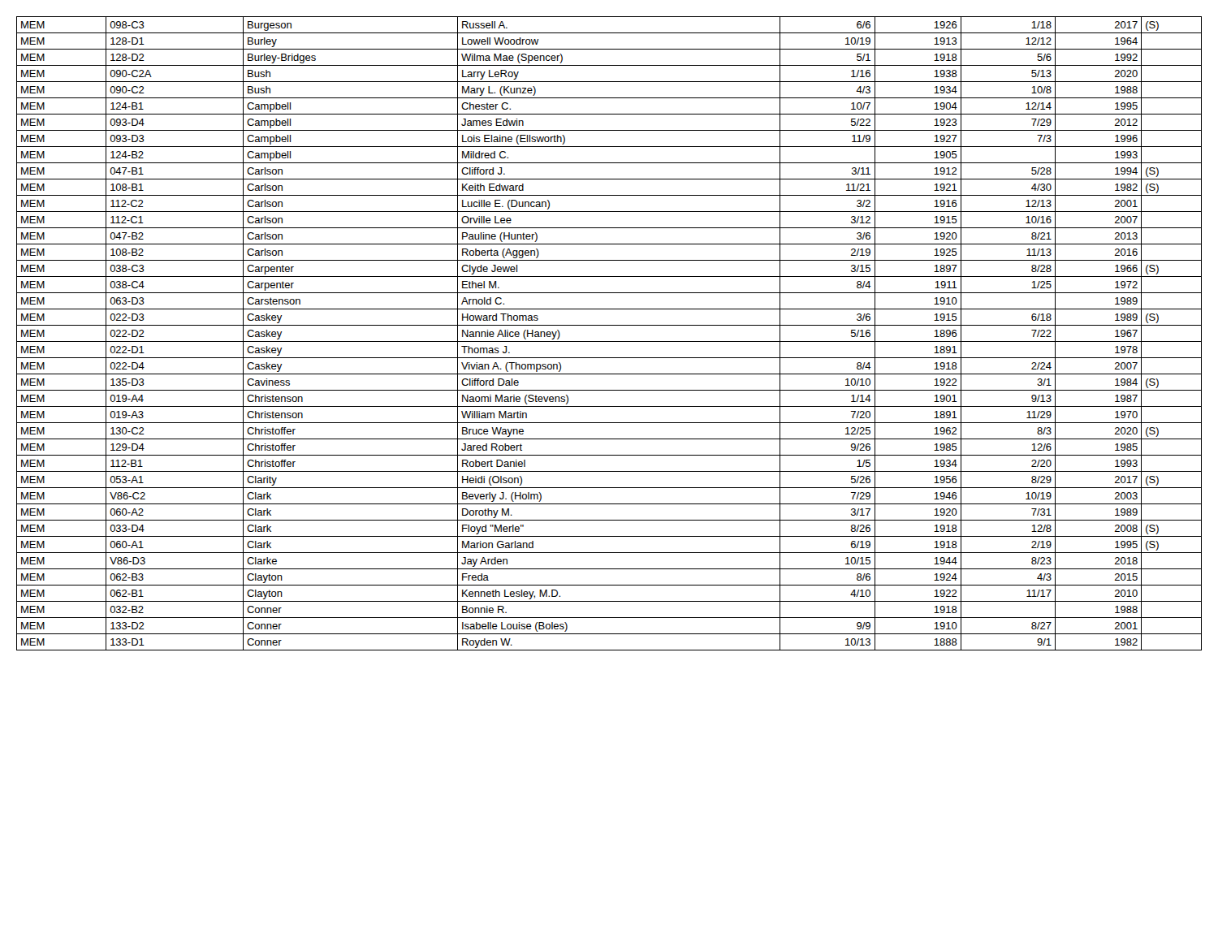| MEM | 098-C3 | Burgeson | Russell A. | 6/6 | 1926 | 1/18 | 2017 | (S) |
| MEM | 128-D1 | Burley | Lowell Woodrow | 10/19 | 1913 | 12/12 | 1964 | |
| MEM | 128-D2 | Burley-Bridges | Wilma Mae (Spencer) | 5/1 | 1918 | 5/6 | 1992 | |
| MEM | 090-C2A | Bush | Larry LeRoy | 1/16 | 1938 | 5/13 | 2020 | |
| MEM | 090-C2 | Bush | Mary L. (Kunze) | 4/3 | 1934 | 10/8 | 1988 | |
| MEM | 124-B1 | Campbell | Chester C. | 10/7 | 1904 | 12/14 | 1995 | |
| MEM | 093-D4 | Campbell | James Edwin | 5/22 | 1923 | 7/29 | 2012 | |
| MEM | 093-D3 | Campbell | Lois Elaine (Ellsworth) | 11/9 | 1927 | 7/3 | 1996 | |
| MEM | 124-B2 | Campbell | Mildred C. | | 1905 | | 1993 | |
| MEM | 047-B1 | Carlson | Clifford J. | 3/11 | 1912 | 5/28 | 1994 | (S) |
| MEM | 108-B1 | Carlson | Keith Edward | 11/21 | 1921 | 4/30 | 1982 | (S) |
| MEM | 112-C2 | Carlson | Lucille E. (Duncan) | 3/2 | 1916 | 12/13 | 2001 | |
| MEM | 112-C1 | Carlson | Orville Lee | 3/12 | 1915 | 10/16 | 2007 | |
| MEM | 047-B2 | Carlson | Pauline (Hunter) | 3/6 | 1920 | 8/21 | 2013 | |
| MEM | 108-B2 | Carlson | Roberta (Aggen) | 2/19 | 1925 | 11/13 | 2016 | |
| MEM | 038-C3 | Carpenter | Clyde Jewel | 3/15 | 1897 | 8/28 | 1966 | (S) |
| MEM | 038-C4 | Carpenter | Ethel M. | 8/4 | 1911 | 1/25 | 1972 | |
| MEM | 063-D3 | Carstenson | Arnold C. | | 1910 | | 1989 | |
| MEM | 022-D3 | Caskey | Howard Thomas | 3/6 | 1915 | 6/18 | 1989 | (S) |
| MEM | 022-D2 | Caskey | Nannie Alice (Haney) | 5/16 | 1896 | 7/22 | 1967 | |
| MEM | 022-D1 | Caskey | Thomas J. | | 1891 | | 1978 | |
| MEM | 022-D4 | Caskey | Vivian A. (Thompson) | 8/4 | 1918 | 2/24 | 2007 | |
| MEM | 135-D3 | Caviness | Clifford Dale | 10/10 | 1922 | 3/1 | 1984 | (S) |
| MEM | 019-A4 | Christenson | Naomi Marie (Stevens) | 1/14 | 1901 | 9/13 | 1987 | |
| MEM | 019-A3 | Christenson | William Martin | 7/20 | 1891 | 11/29 | 1970 | |
| MEM | 130-C2 | Christoffer | Bruce Wayne | 12/25 | 1962 | 8/3 | 2020 | (S) |
| MEM | 129-D4 | Christoffer | Jared Robert | 9/26 | 1985 | 12/6 | 1985 | |
| MEM | 112-B1 | Christoffer | Robert Daniel | 1/5 | 1934 | 2/20 | 1993 | |
| MEM | 053-A1 | Clarity | Heidi (Olson) | 5/26 | 1956 | 8/29 | 2017 | (S) |
| MEM | V86-C2 | Clark | Beverly J. (Holm) | 7/29 | 1946 | 10/19 | 2003 | |
| MEM | 060-A2 | Clark | Dorothy M. | 3/17 | 1920 | 7/31 | 1989 | |
| MEM | 033-D4 | Clark | Floyd "Merle" | 8/26 | 1918 | 12/8 | 2008 | (S) |
| MEM | 060-A1 | Clark | Marion Garland | 6/19 | 1918 | 2/19 | 1995 | (S) |
| MEM | V86-D3 | Clarke | Jay Arden | 10/15 | 1944 | 8/23 | 2018 | |
| MEM | 062-B3 | Clayton | Freda | 8/6 | 1924 | 4/3 | 2015 | |
| MEM | 062-B1 | Clayton | Kenneth Lesley, M.D. | 4/10 | 1922 | 11/17 | 2010 | |
| MEM | 032-B2 | Conner | Bonnie R. | | 1918 | | 1988 | |
| MEM | 133-D2 | Conner | Isabelle Louise (Boles) | 9/9 | 1910 | 8/27 | 2001 | |
| MEM | 133-D1 | Conner | Royden W. | 10/13 | 1888 | 9/1 | 1982 | |